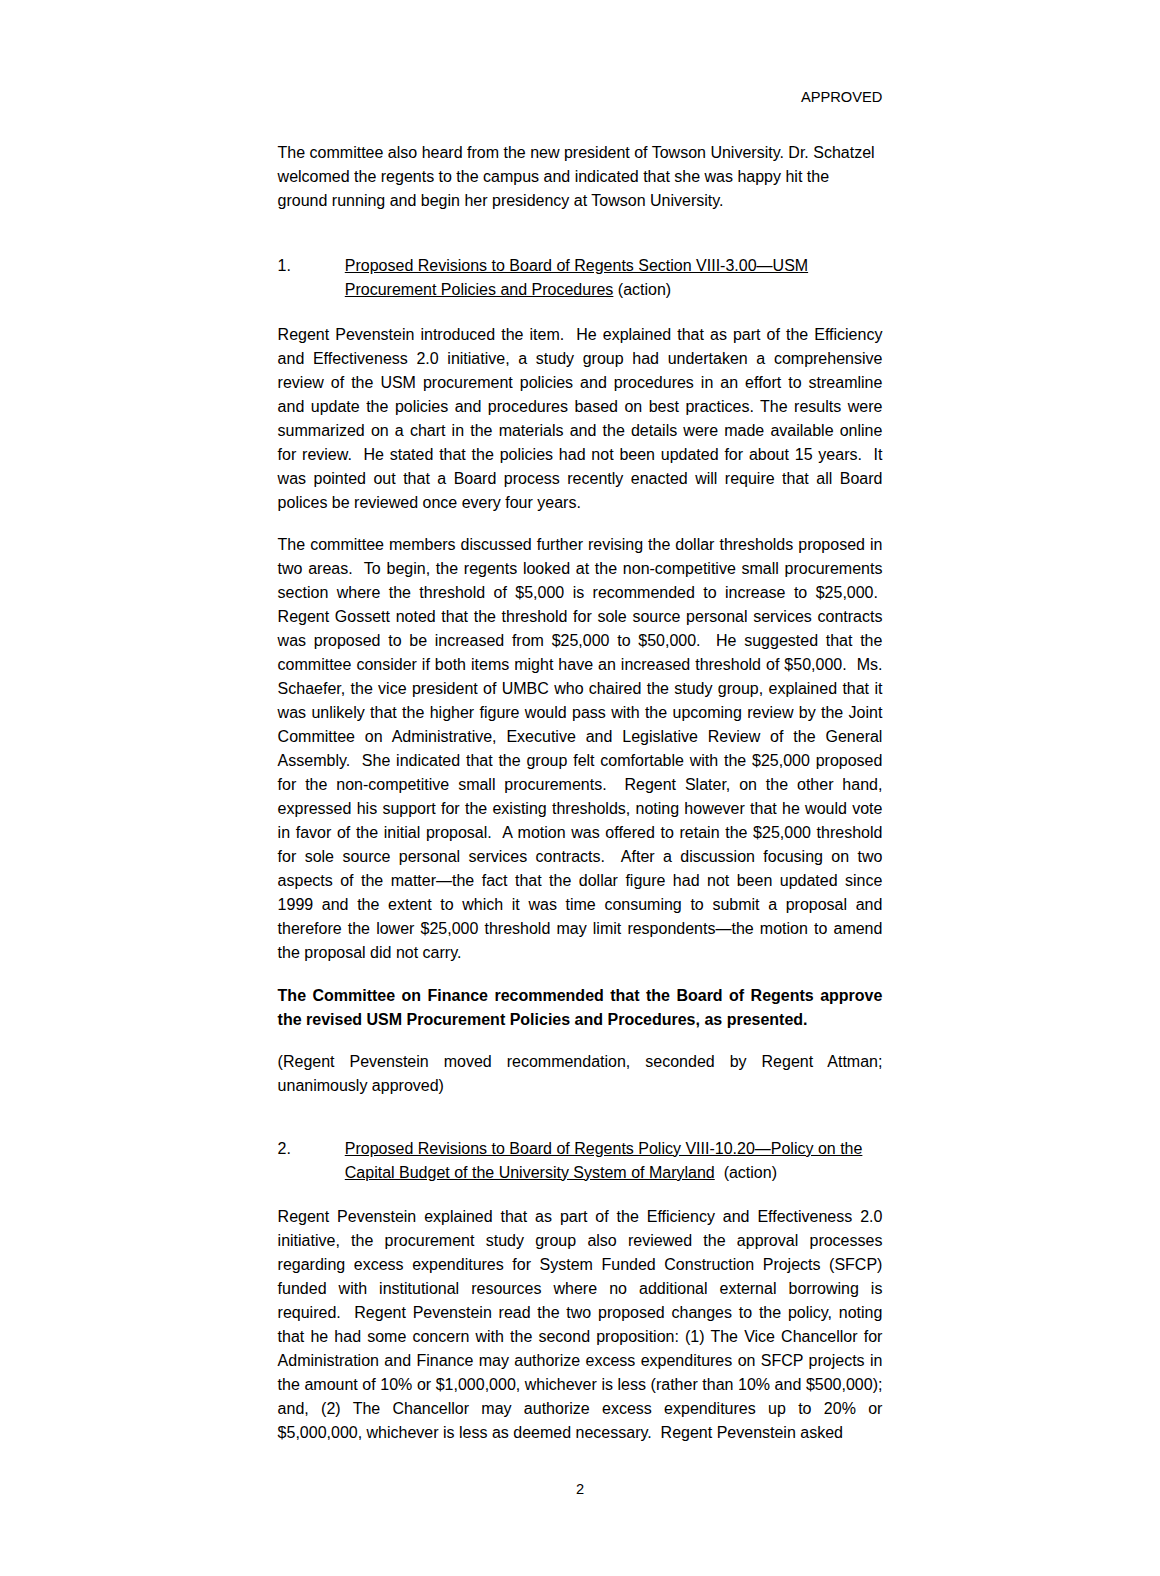APPROVED
The committee also heard from the new president of Towson University. Dr. Schatzel welcomed the regents to the campus and indicated that she was happy hit the ground running and begin her presidency at Towson University.
1.
Proposed Revisions to Board of Regents Section VIII-3.00—USM Procurement Policies and Procedures (action)
Regent Pevenstein introduced the item. He explained that as part of the Efficiency and Effectiveness 2.0 initiative, a study group had undertaken a comprehensive review of the USM procurement policies and procedures in an effort to streamline and update the policies and procedures based on best practices. The results were summarized on a chart in the materials and the details were made available online for review. He stated that the policies had not been updated for about 15 years. It was pointed out that a Board process recently enacted will require that all Board polices be reviewed once every four years.
The committee members discussed further revising the dollar thresholds proposed in two areas. To begin, the regents looked at the non-competitive small procurements section where the threshold of $5,000 is recommended to increase to $25,000. Regent Gossett noted that the threshold for sole source personal services contracts was proposed to be increased from $25,000 to $50,000. He suggested that the committee consider if both items might have an increased threshold of $50,000. Ms. Schaefer, the vice president of UMBC who chaired the study group, explained that it was unlikely that the higher figure would pass with the upcoming review by the Joint Committee on Administrative, Executive and Legislative Review of the General Assembly. She indicated that the group felt comfortable with the $25,000 proposed for the non-competitive small procurements. Regent Slater, on the other hand, expressed his support for the existing thresholds, noting however that he would vote in favor of the initial proposal. A motion was offered to retain the $25,000 threshold for sole source personal services contracts. After a discussion focusing on two aspects of the matter—the fact that the dollar figure had not been updated since 1999 and the extent to which it was time consuming to submit a proposal and therefore the lower $25,000 threshold may limit respondents—the motion to amend the proposal did not carry.
The Committee on Finance recommended that the Board of Regents approve the revised USM Procurement Policies and Procedures, as presented.
(Regent Pevenstein moved recommendation, seconded by Regent Attman; unanimously approved)
2.
Proposed Revisions to Board of Regents Policy VIII-10.20—Policy on the Capital Budget of the University System of Maryland (action)
Regent Pevenstein explained that as part of the Efficiency and Effectiveness 2.0 initiative, the procurement study group also reviewed the approval processes regarding excess expenditures for System Funded Construction Projects (SFCP) funded with institutional resources where no additional external borrowing is required. Regent Pevenstein read the two proposed changes to the policy, noting that he had some concern with the second proposition: (1) The Vice Chancellor for Administration and Finance may authorize excess expenditures on SFCP projects in the amount of 10% or $1,000,000, whichever is less (rather than 10% and $500,000); and, (2) The Chancellor may authorize excess expenditures up to 20% or $5,000,000, whichever is less as deemed necessary. Regent Pevenstein asked
2